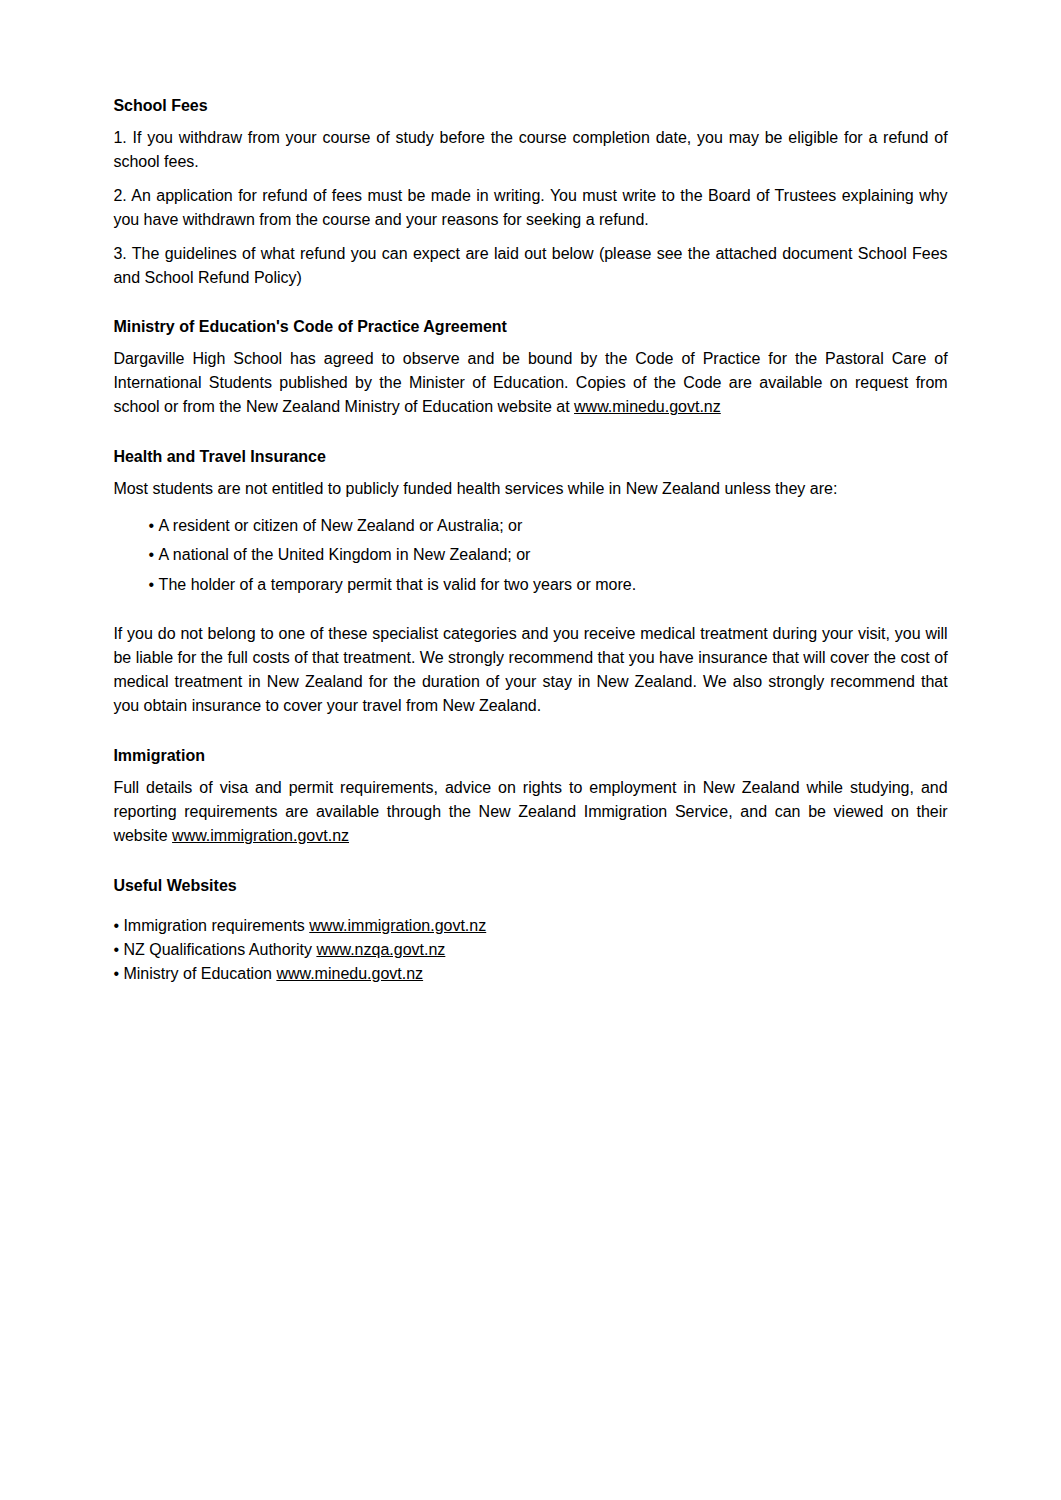School Fees
1. If you withdraw from your course of study before the course completion date, you may be eligible for a refund of school fees.
2. An application for refund of fees must be made in writing. You must write to the Board of Trustees explaining why you have withdrawn from the course and your reasons for seeking a refund.
3. The guidelines of what refund you can expect are laid out below (please see the attached document School Fees and School Refund Policy)
Ministry of Education's Code of Practice Agreement
Dargaville High School has agreed to observe and be bound by the Code of Practice for the Pastoral Care of International Students published by the Minister of Education. Copies of the Code are available on request from school or from the New Zealand Ministry of Education website at www.minedu.govt.nz
Health and Travel Insurance
Most students are not entitled to publicly funded health services while in New Zealand unless they are:
A resident or citizen of New Zealand or Australia; or
A national of the United Kingdom in New Zealand; or
The holder of a temporary permit that is valid for two years or more.
If you do not belong to one of these specialist categories and you receive medical treatment during your visit, you will be liable for the full costs of that treatment. We strongly recommend that you have insurance that will cover the cost of medical treatment in New Zealand for the duration of your stay in New Zealand. We also strongly recommend that you obtain insurance to cover your travel from New Zealand.
Immigration
Full details of visa and permit requirements, advice on rights to employment in New Zealand while studying, and reporting requirements are available through the New Zealand Immigration Service, and can be viewed on their website www.immigration.govt.nz
Useful Websites
• Immigration requirements www.immigration.govt.nz
• NZ Qualifications Authority www.nzqa.govt.nz
• Ministry of Education www.minedu.govt.nz